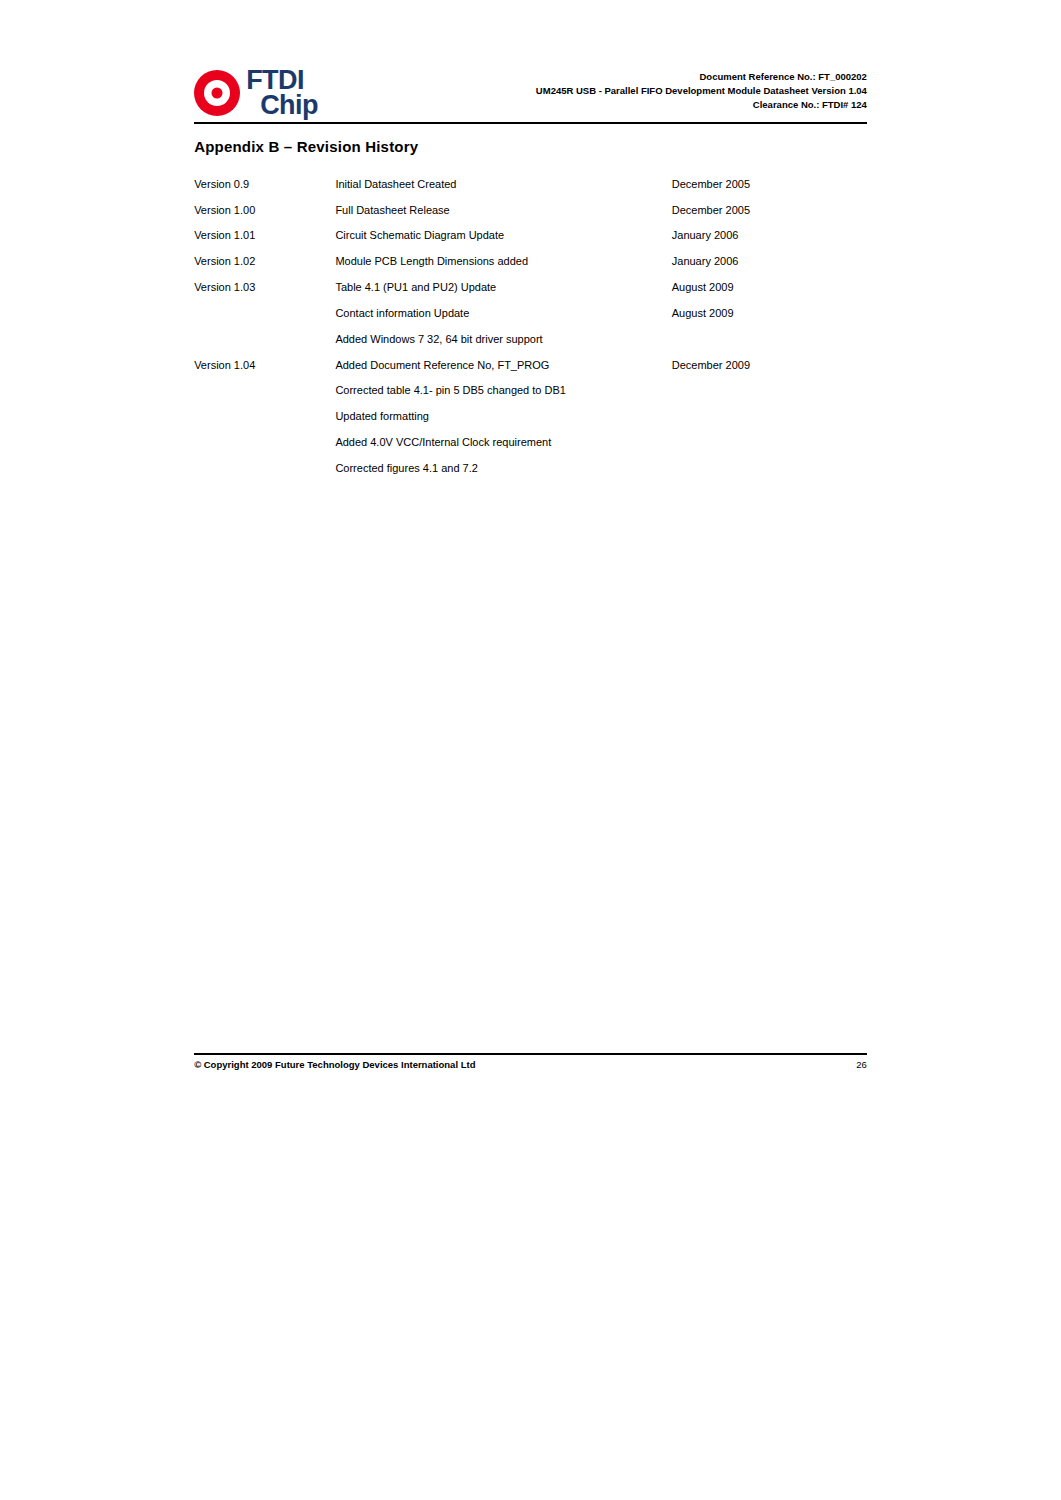FTDI Chip
Document Reference No.: FT_000202
UM245R USB - Parallel FIFO Development Module Datasheet Version 1.04
Clearance No.: FTDI# 124
Appendix B – Revision History
| Version 0.9 | Initial Datasheet Created | December 2005 |
| Version 1.00 | Full Datasheet Release | December 2005 |
| Version 1.01 | Circuit Schematic Diagram Update | January 2006 |
| Version 1.02 | Module PCB Length Dimensions added | January 2006 |
| Version 1.03 | Table 4.1 (PU1 and PU2) Update | August 2009 |
| | Contact information Update | August 2009 |
| | Added Windows 7 32, 64 bit driver support | |
| Version 1.04 | Added Document Reference No, FT_PROG | December 2009 |
| | Corrected table 4.1- pin 5 DB5 changed to DB1 | |
| | Updated formatting | |
| | Added 4.0V VCC/Internal Clock requirement | |
| | Corrected figures 4.1 and 7.2 | |
© Copyright 2009 Future Technology Devices International Ltd
26